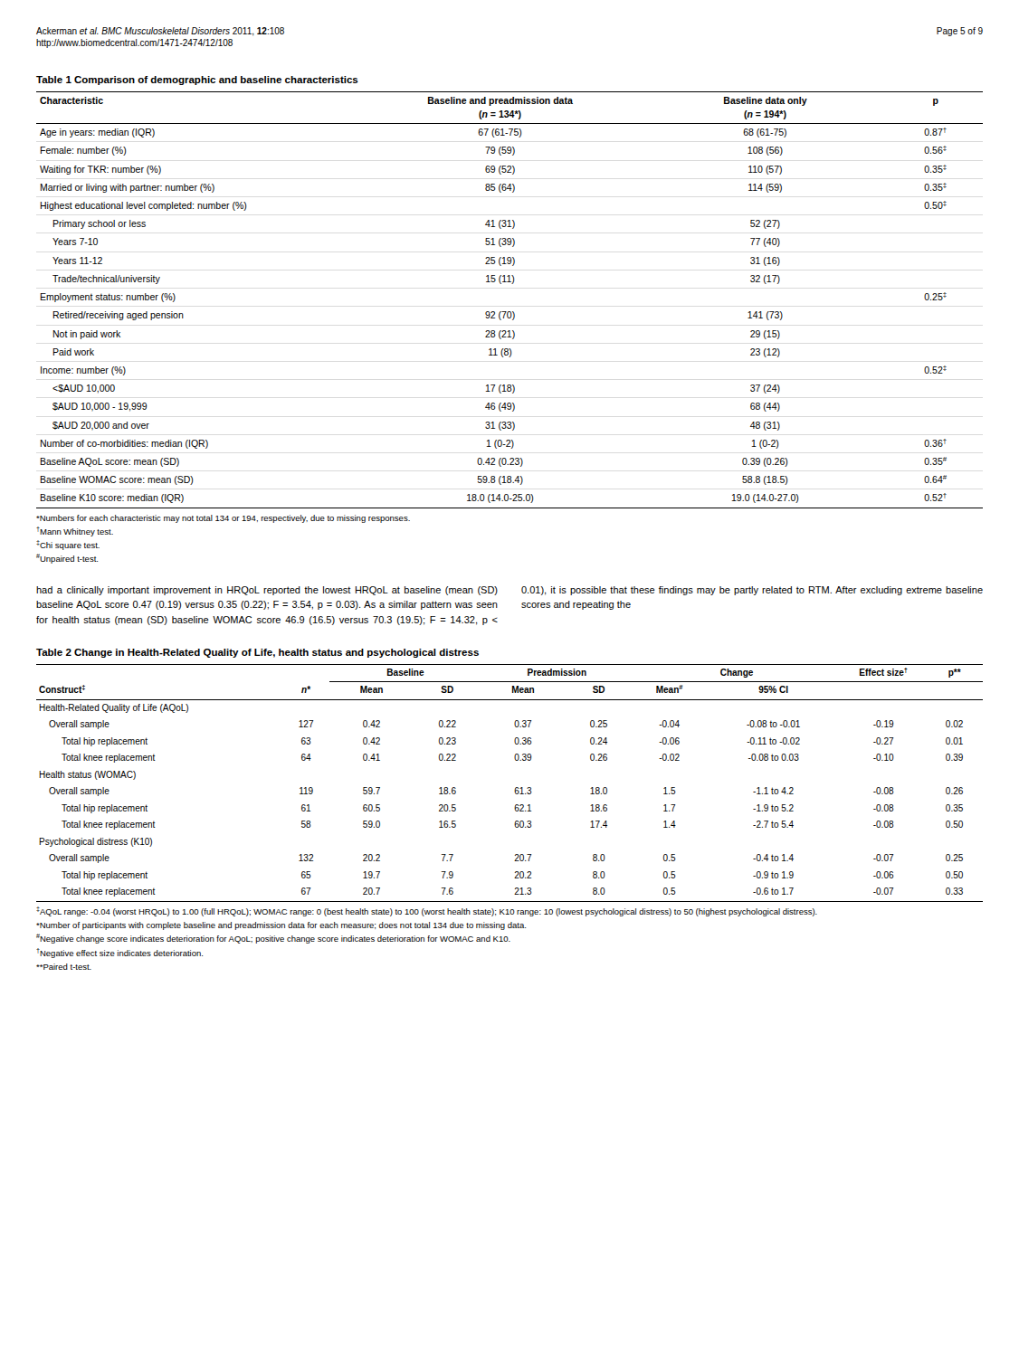Ackerman et al. BMC Musculoskeletal Disorders 2011, 12:108
http://www.biomedcentral.com/1471-2474/12/108
Page 5 of 9
Table 1 Comparison of demographic and baseline characteristics
| Characteristic | Baseline and preadmission data ( n = 134*) | Baseline data only ( n = 194*) | p |
| --- | --- | --- | --- |
| Age in years: median (IQR) | 67 (61-75) | 68 (61-75) | 0.87 † |
| Female: number (%) | 79 (59) | 108 (56) | 0.56 ‡ |
| Waiting for TKR: number (%) | 69 (52) | 110 (57) | 0.35 ‡ |
| Married or living with partner: number (%) | 85 (64) | 114 (59) | 0.35 ‡ |
| Highest educational level completed: number (%) | | | 0.50 ‡ |
| Primary school or less | 41 (31) | 52 (27) | |
| Years 7-10 | 51 (39) | 77 (40) | |
| Years 11-12 | 25 (19) | 31 (16) | |
| Trade/technical/university | 15 (11) | 32 (17) | |
| Employment status: number (%) | | | 0.25 ‡ |
| Retired/receiving aged pension | 92 (70) | 141 (73) | |
| Not in paid work | 28 (21) | 29 (15) | |
| Paid work | 11 (8) | 23 (12) | |
| Income: number (%) | | | 0.52 ‡ |
| <$AUD 10,000 | 17 (18) | 37 (24) | |
| $AUD 10,000 - 19,999 | 46 (49) | 68 (44) | |
| $AUD 20,000 and over | 31 (33) | 48 (31) | |
| Number of co-morbidities: median (IQR) | 1 (0-2) | 1 (0-2) | 0.36 † |
| Baseline AQoL score: mean (SD) | 0.42 (0.23) | 0.39 (0.26) | 0.35 # |
| Baseline WOMAC score: mean (SD) | 59.8 (18.4) | 58.8 (18.5) | 0.64 # |
| Baseline K10 score: median (IQR) | 18.0 (14.0-25.0) | 19.0 (14.0-27.0) | 0.52 † |
*Numbers for each characteristic may not total 134 or 194, respectively, due to missing responses.
†Mann Whitney test.
‡Chi square test.
#Unpaired t-test.
had a clinically important improvement in HRQoL reported the lowest HRQoL at baseline (mean (SD) baseline AQoL score 0.47 (0.19) versus 0.35 (0.22); F = 3.54, p = 0.03). As a similar pattern was seen for health status (mean (SD) baseline WOMAC score 46.9 (16.5) versus 70.3 (19.5); F = 14.32, p < 0.01), it is possible that these findings may be partly related to RTM. After excluding extreme baseline scores and repeating the
Table 2 Change in Health-Related Quality of Life, health status and psychological distress
| | | Baseline | Preadmission | Change | Effect size † | p** |
| --- | --- | --- | --- | --- | --- | --- |
| Construct ‡ | n * | Mean | SD | Mean | SD | Mean # | 95% CI | | |
| Health-Related Quality of Life (AQoL) | | | | | | | | | |
| Overall sample | 127 | 0.42 | 0.22 | 0.37 | 0.25 | -0.04 | -0.08 to -0.01 | -0.19 | 0.02 |
| Total hip replacement | 63 | 0.42 | 0.23 | 0.36 | 0.24 | -0.06 | -0.11 to -0.02 | -0.27 | 0.01 |
| Total knee replacement | 64 | 0.41 | 0.22 | 0.39 | 0.26 | -0.02 | -0.08 to 0.03 | -0.10 | 0.39 |
| Health status (WOMAC) | | | | | | | | | |
| Overall sample | 119 | 59.7 | 18.6 | 61.3 | 18.0 | 1.5 | -1.1 to 4.2 | -0.08 | 0.26 |
| Total hip replacement | 61 | 60.5 | 20.5 | 62.1 | 18.6 | 1.7 | -1.9 to 5.2 | -0.08 | 0.35 |
| Total knee replacement | 58 | 59.0 | 16.5 | 60.3 | 17.4 | 1.4 | -2.7 to 5.4 | -0.08 | 0.50 |
| Psychological distress (K10) | | | | | | | | | |
| Overall sample | 132 | 20.2 | 7.7 | 20.7 | 8.0 | 0.5 | -0.4 to 1.4 | -0.07 | 0.25 |
| Total hip replacement | 65 | 19.7 | 7.9 | 20.2 | 8.0 | 0.5 | -0.9 to 1.9 | -0.06 | 0.50 |
| Total knee replacement | 67 | 20.7 | 7.6 | 21.3 | 8.0 | 0.5 | -0.6 to 1.7 | -0.07 | 0.33 |
‡AQoL range: -0.04 (worst HRQoL) to 1.00 (full HRQoL); WOMAC range: 0 (best health state) to 100 (worst health state); K10 range: 10 (lowest psychological distress) to 50 (highest psychological distress).
*Number of participants with complete baseline and preadmission data for each measure; does not total 134 due to missing data.
#Negative change score indicates deterioration for AQoL; positive change score indicates deterioration for WOMAC and K10.
†Negative effect size indicates deterioration.
**Paired t-test.